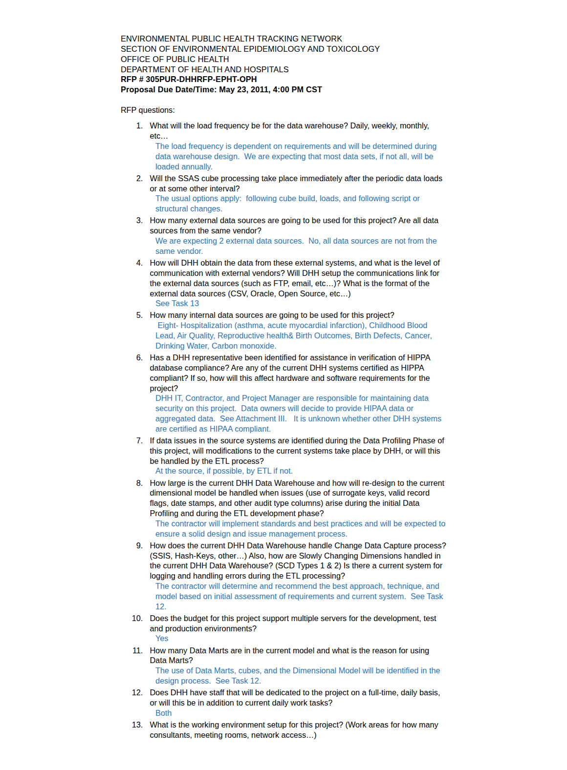ENVIRONMENTAL PUBLIC HEALTH TRACKING NETWORK
SECTION OF ENVIRONMENTAL EPIDEMIOLOGY AND TOXICOLOGY
OFFICE OF PUBLIC HEALTH
DEPARTMENT OF HEALTH AND HOSPITALS
RFP # 305PUR-DHHRFP-EPHT-OPH
Proposal Due Date/Time: May 23, 2011, 4:00 PM CST
RFP questions:
What will the load frequency be for the data warehouse? Daily, weekly, monthly, etc… The load frequency is dependent on requirements and will be determined during data warehouse design. We are expecting that most data sets, if not all, will be loaded annually.
Will the SSAS cube processing take place immediately after the periodic data loads or at some other interval? The usual options apply: following cube build, loads, and following script or structural changes.
How many external data sources are going to be used for this project? Are all data sources from the same vendor? We are expecting 2 external data sources. No, all data sources are not from the same vendor.
How will DHH obtain the data from these external systems, and what is the level of communication with external vendors? Will DHH setup the communications link for the external data sources (such as FTP, email, etc…)? What is the format of the external data sources (CSV, Oracle, Open Source, etc…) See Task 13
How many internal data sources are going to be used for this project? Eight- Hospitalization (asthma, acute myocardial infarction), Childhood Blood Lead, Air Quality, Reproductive health& Birth Outcomes, Birth Defects, Cancer, Drinking Water, Carbon monoxide.
Has a DHH representative been identified for assistance in verification of HIPPA database compliance? Are any of the current DHH systems certified as HIPPA compliant? If so, how will this affect hardware and software requirements for the project? DHH IT, Contractor, and Project Manager are responsible for maintaining data security on this project. Data owners will decide to provide HIPAA data or aggregated data. See Attachment III. It is unknown whether other DHH systems are certified as HIPAA compliant.
If data issues in the source systems are identified during the Data Profiling Phase of this project, will modifications to the current systems take place by DHH, or will this be handled by the ETL process? At the source, if possible, by ETL if not.
How large is the current DHH Data Warehouse and how will re-design to the current dimensional model be handled when issues (use of surrogate keys, valid record flags, date stamps, and other audit type columns) arise during the initial Data Profiling and during the ETL development phase? The contractor will implement standards and best practices and will be expected to ensure a solid design and issue management process.
How does the current DHH Data Warehouse handle Change Data Capture process? (SSIS, Hash-Keys, other…) Also, how are Slowly Changing Dimensions handled in the current DHH Data Warehouse? (SCD Types 1 & 2) Is there a current system for logging and handling errors during the ETL processing? The contractor will determine and recommend the best approach, technique, and model based on initial assessment of requirements and current system. See Task 12.
Does the budget for this project support multiple servers for the development, test and production environments? Yes
How many Data Marts are in the current model and what is the reason for using Data Marts? The use of Data Marts, cubes, and the Dimensional Model will be identified in the design process. See Task 12.
Does DHH have staff that will be dedicated to the project on a full-time, daily basis, or will this be in addition to current daily work tasks? Both
What is the working environment setup for this project? (Work areas for how many consultants, meeting rooms, network access…)